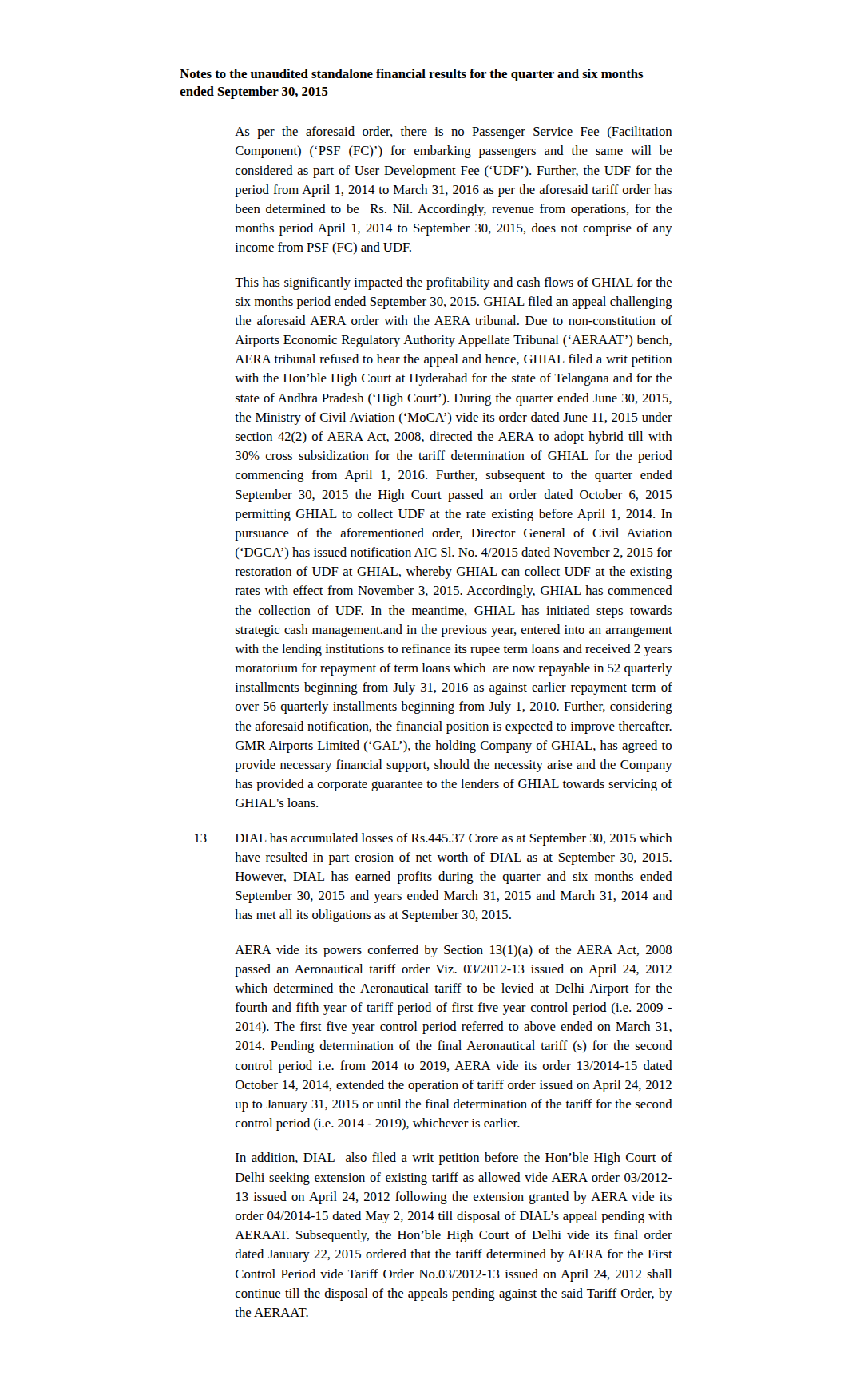Notes to the unaudited standalone financial results for the quarter and six months ended September 30, 2015
As per the aforesaid order, there is no Passenger Service Fee (Facilitation Component) (‘PSF (FC)’) for embarking passengers and the same will be considered as part of User Development Fee (‘UDF’). Further, the UDF for the period from April 1, 2014 to March 31, 2016 as per the aforesaid tariff order has been determined to be Rs. Nil. Accordingly, revenue from operations, for the months period April 1, 2014 to September 30, 2015, does not comprise of any income from PSF (FC) and UDF.
This has significantly impacted the profitability and cash flows of GHIAL for the six months period ended September 30, 2015. GHIAL filed an appeal challenging the aforesaid AERA order with the AERA tribunal. Due to non-constitution of Airports Economic Regulatory Authority Appellate Tribunal (‘AERAAT’) bench, AERA tribunal refused to hear the appeal and hence, GHIAL filed a writ petition with the Hon’ble High Court at Hyderabad for the state of Telangana and for the state of Andhra Pradesh (‘High Court’). During the quarter ended June 30, 2015, the Ministry of Civil Aviation (‘MoCA’) vide its order dated June 11, 2015 under section 42(2) of AERA Act, 2008, directed the AERA to adopt hybrid till with 30% cross subsidization for the tariff determination of GHIAL for the period commencing from April 1, 2016. Further, subsequent to the quarter ended September 30, 2015 the High Court passed an order dated October 6, 2015 permitting GHIAL to collect UDF at the rate existing before April 1, 2014. In pursuance of the aforementioned order, Director General of Civil Aviation (‘DGCA’) has issued notification AIC Sl. No. 4/2015 dated November 2, 2015 for restoration of UDF at GHIAL, whereby GHIAL can collect UDF at the existing rates with effect from November 3, 2015. Accordingly, GHIAL has commenced the collection of UDF. In the meantime, GHIAL has initiated steps towards strategic cash management.and in the previous year, entered into an arrangement with the lending institutions to refinance its rupee term loans and received 2 years moratorium for repayment of term loans which are now repayable in 52 quarterly installments beginning from July 31, 2016 as against earlier repayment term of over 56 quarterly installments beginning from July 1, 2010. Further, considering the aforesaid notification, the financial position is expected to improve thereafter. GMR Airports Limited (‘GAL’), the holding Company of GHIAL, has agreed to provide necessary financial support, should the necessity arise and the Company has provided a corporate guarantee to the lenders of GHIAL towards servicing of GHIAL's loans.
13
DIAL has accumulated losses of Rs.445.37 Crore as at September 30, 2015 which have resulted in part erosion of net worth of DIAL as at September 30, 2015. However, DIAL has earned profits during the quarter and six months ended September 30, 2015 and years ended March 31, 2015 and March 31, 2014 and has met all its obligations as at September 30, 2015.
AERA vide its powers conferred by Section 13(1)(a) of the AERA Act, 2008 passed an Aeronautical tariff order Viz. 03/2012-13 issued on April 24, 2012 which determined the Aeronautical tariff to be levied at Delhi Airport for the fourth and fifth year of tariff period of first five year control period (i.e. 2009 - 2014). The first five year control period referred to above ended on March 31, 2014. Pending determination of the final Aeronautical tariff (s) for the second control period i.e. from 2014 to 2019, AERA vide its order 13/2014-15 dated October 14, 2014, extended the operation of tariff order issued on April 24, 2012 up to January 31, 2015 or until the final determination of the tariff for the second control period (i.e. 2014 - 2019), whichever is earlier.
In addition, DIAL also filed a writ petition before the Hon’ble High Court of Delhi seeking extension of existing tariff as allowed vide AERA order 03/2012-13 issued on April 24, 2012 following the extension granted by AERA vide its order 04/2014-15 dated May 2, 2014 till disposal of DIAL’s appeal pending with AERAAT. Subsequently, the Hon’ble High Court of Delhi vide its final order dated January 22, 2015 ordered that the tariff determined by AERA for the First Control Period vide Tariff Order No.03/2012-13 issued on April 24, 2012 shall continue till the disposal of the appeals pending against the said Tariff Order, by the AERAAT.